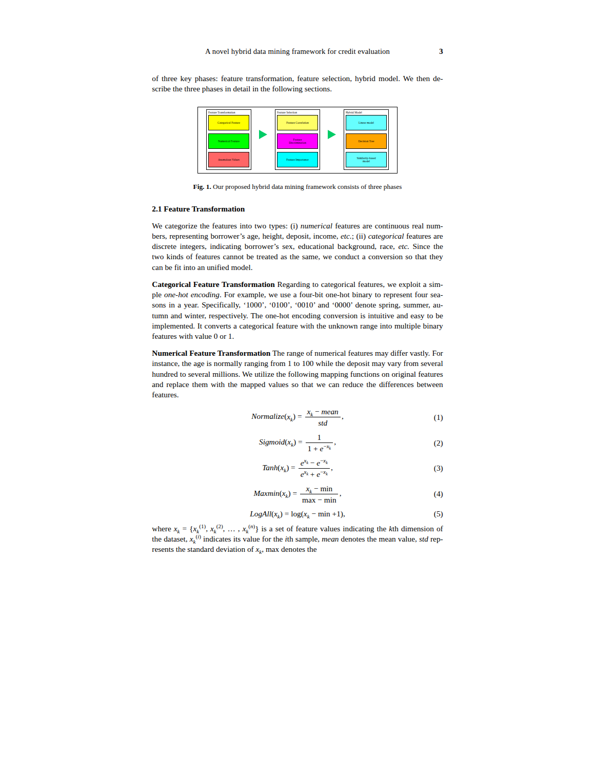A novel hybrid data mining framework for credit evaluation 3
of three key phases: feature transformation, feature selection, hybrid model. We then describe the three phases in detail in the following sections.
| Feature Transformation Categorical Feature Numerical Feature Anomalous Values | | Feature Selection Feature Correlation Feature Discrimination Feature Importance | | Hybrid Model Linear model Decision Tree Similarity-based model |
Fig. 1. Our proposed hybrid data mining framework consists of three phases
2.1 Feature Transformation
We categorize the features into two types: (i) numerical features are continuous real numbers, representing borrower’s age, height, deposit, income, etc.; (ii) categorical features are discrete integers, indicating borrower’s sex, educational background, race, etc. Since the two kinds of features cannot be treated as the same, we conduct a conversion so that they can be fit into an unified model.
Categorical Feature Transformation Regarding to categorical features, we exploit a simple one-hot encoding. For example, we use a four-bit one-hot binary to represent four seasons in a year. Specifically, ‘1000’, ‘0100’, ‘0010’ and ‘0000’ denote spring, summer, autumn and winter, respectively. The one-hot encoding conversion is intuitive and easy to be implemented. It converts a categorical feature with the unknown range into multiple binary features with value 0 or 1.
Numerical Feature Transformation The range of numerical features may differ vastly. For instance, the age is normally ranging from 1 to 100 while the deposit may vary from several hundred to several millions. We utilize the following mapping functions on original features and replace them with the mapped values so that we can reduce the differences between features.
Normalize(xk) = xk − mean std, (1)
Sigmoid(xk) = 11 + e−xk, (2)
Tanh(xk) = exk − e−xk exk + e−xk, (3)
Maxmin(xk) = xk − min max − min, (4)
LogAll(xk) = log(xk − min +1), (5)
where xk = {xk(1), xk(2), … , xk(n)} is a set of feature values indicating the kth dimension of the dataset, xk(i) indicates its value for the ith sample, mean denotes the mean value, std represents the standard deviation of xk, max denotes the